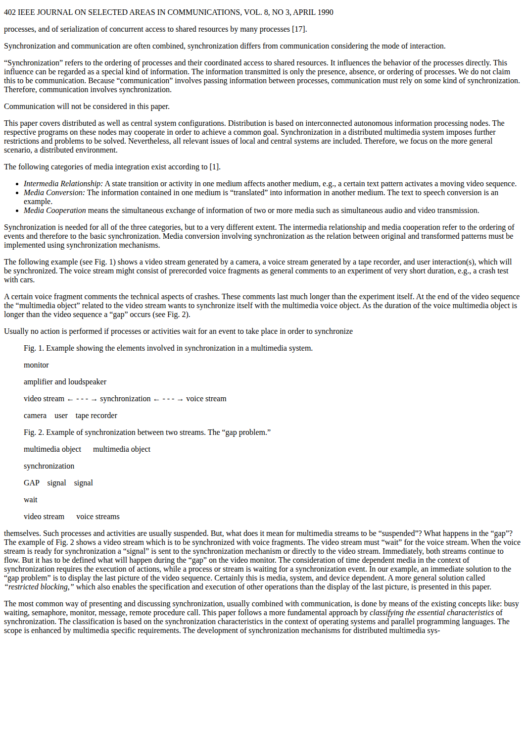402 IEEE JOURNAL ON SELECTED AREAS IN COMMUNICATIONS, VOL. 8, NO 3, APRIL 1990
processes, and of serialization of concurrent access to shared resources by many processes [17].
Synchronization and communication are often combined, synchronization differs from communication considering the mode of interaction.
“Synchronization” refers to the ordering of processes and their coordinated access to shared resources. It influences the behavior of the processes directly. This influence can be regarded as a special kind of information. The information transmitted is only the presence, absence, or ordering of processes. We do not claim this to be communication. Because “communication” involves passing information between processes, communication must rely on some kind of synchronization. Therefore, communication involves synchronization.
Communication will not be considered in this paper.
This paper covers distributed as well as central system configurations. Distribution is based on interconnected autonomous information processing nodes. The respective programs on these nodes may cooperate in order to achieve a common goal. Synchronization in a distributed multimedia system imposes further restrictions and problems to be solved. Nevertheless, all relevant issues of local and central systems are included. Therefore, we focus on the more general scenario, a distributed environment.
The following categories of media integration exist according to [1].
Intermedia Relationship: A state transition or activity in one medium affects another medium, e.g., a certain text pattern activates a moving video sequence.
Media Conversion: The information contained in one medium is “translated” into information in another medium. The text to speech conversion is an example.
Media Cooperation means the simultaneous exchange of information of two or more media such as simultaneous audio and video transmission.
Synchronization is needed for all of the three categories, but to a very different extent. The intermedia relationship and media cooperation refer to the ordering of events and therefore to the basic synchronization. Media conversion involving synchronization as the relation between original and transformed patterns must be implemented using synchronization mechanisms.
The following example (see Fig. 1) shows a video stream generated by a camera, a voice stream generated by a tape recorder, and user interaction(s), which will be synchronized. The voice stream might consist of prerecorded voice fragments as general comments to an experiment of very short duration, e.g., a crash test with cars.
A certain voice fragment comments the technical aspects of crashes. These comments last much longer than the experiment itself. At the end of the video sequence the “multimedia object” related to the video stream wants to synchronize itself with the multimedia voice object. As the duration of the voice multimedia object is longer than the video sequence a “gap” occurs (see Fig. 2).
Usually no action is performed if processes or activities wait for an event to take place in order to synchronize
Fig. 1. Example showing the elements involved in synchronization in a multimedia system.
monitor
amplifier and loudspeaker
video stream ← - - - → synchronization ← - - - → voice stream
camera user tape recorder
Fig. 2. Example of synchronization between two streams. The “gap problem.”
multimedia object multimedia object
synchronization
GAP signal signal
wait
video stream voice streams
themselves. Such processes and activities are usually suspended. But, what does it mean for multimedia streams to be “suspended”? What happens in the “gap”? The example of Fig. 2 shows a video stream which is to be synchronized with voice fragments. The video stream must “wait” for the voice stream. When the voice stream is ready for synchronization a “signal” is sent to the synchronization mechanism or directly to the video stream. Immediately, both streams continue to flow. But it has to be defined what will happen during the “gap” on the video monitor. The consideration of time dependent media in the context of synchronization requires the execution of actions, while a process or stream is waiting for a synchronization event. In our example, an immediate solution to the “gap problem” is to display the last picture of the video sequence. Certainly this is media, system, and device dependent. A more general solution called “restricted blocking,” which also enables the specification and execution of other operations than the display of the last picture, is presented in this paper.
The most common way of presenting and discussing synchronization, usually combined with communication, is done by means of the existing concepts like: busy waiting, semaphore, monitor, message, remote procedure call. This paper follows a more fundamental approach by classifying the essential characteristics of synchronization. The classification is based on the synchronization characteristics in the context of operating systems and parallel programming languages. The scope is enhanced by multimedia specific requirements. The development of synchronization mechanisms for distributed multimedia sys-